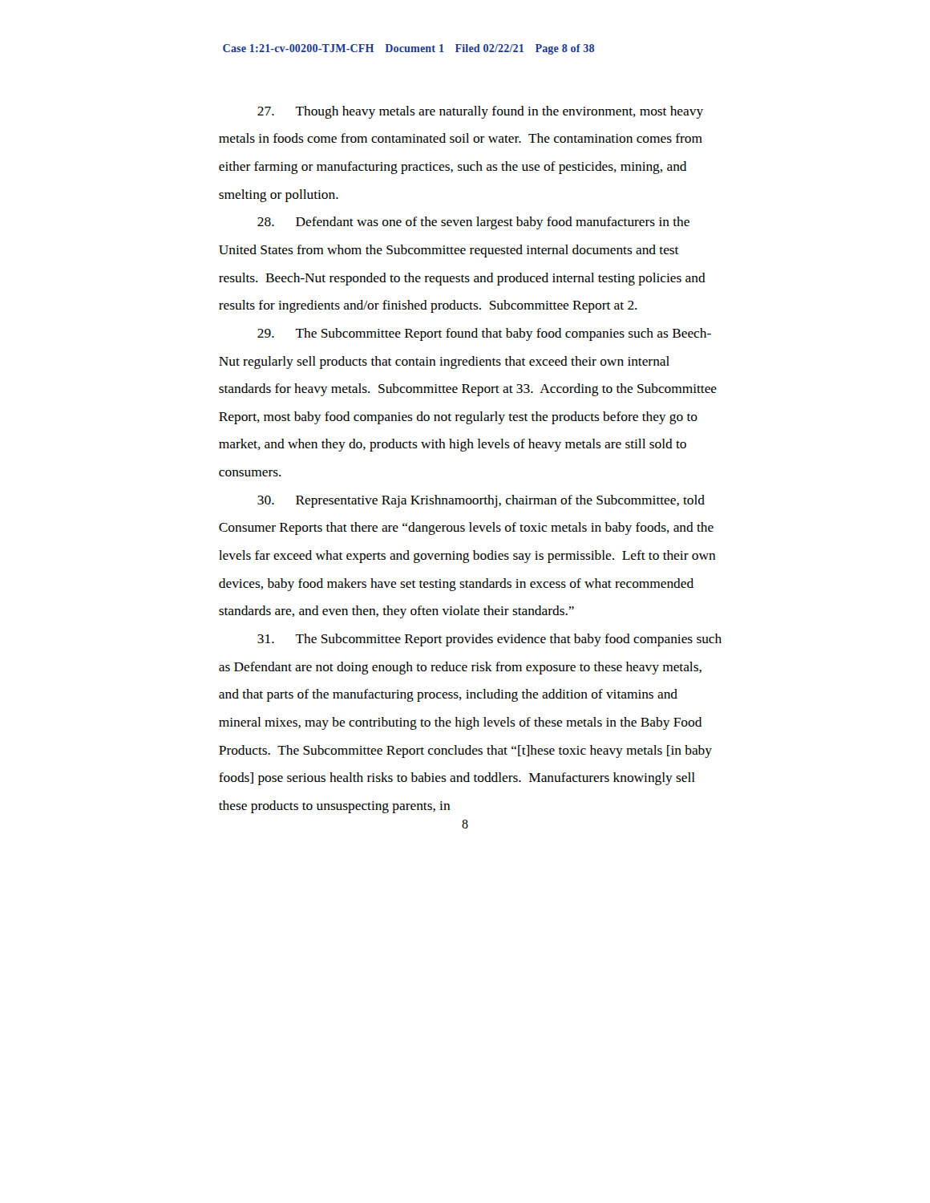Case 1:21-cv-00200-TJM-CFH Document 1 Filed 02/22/21 Page 8 of 38
27. Though heavy metals are naturally found in the environment, most heavy metals in foods come from contaminated soil or water. The contamination comes from either farming or manufacturing practices, such as the use of pesticides, mining, and smelting or pollution.
28. Defendant was one of the seven largest baby food manufacturers in the United States from whom the Subcommittee requested internal documents and test results. Beech-Nut responded to the requests and produced internal testing policies and results for ingredients and/or finished products. Subcommittee Report at 2.
29. The Subcommittee Report found that baby food companies such as Beech-Nut regularly sell products that contain ingredients that exceed their own internal standards for heavy metals. Subcommittee Report at 33. According to the Subcommittee Report, most baby food companies do not regularly test the products before they go to market, and when they do, products with high levels of heavy metals are still sold to consumers.
30. Representative Raja Krishnamoorthj, chairman of the Subcommittee, told Consumer Reports that there are “dangerous levels of toxic metals in baby foods, and the levels far exceed what experts and governing bodies say is permissible. Left to their own devices, baby food makers have set testing standards in excess of what recommended standards are, and even then, they often violate their standards.”
31. The Subcommittee Report provides evidence that baby food companies such as Defendant are not doing enough to reduce risk from exposure to these heavy metals, and that parts of the manufacturing process, including the addition of vitamins and mineral mixes, may be contributing to the high levels of these metals in the Baby Food Products. The Subcommittee Report concludes that “[t]hese toxic heavy metals [in baby foods] pose serious health risks to babies and toddlers. Manufacturers knowingly sell these products to unsuspecting parents, in
8